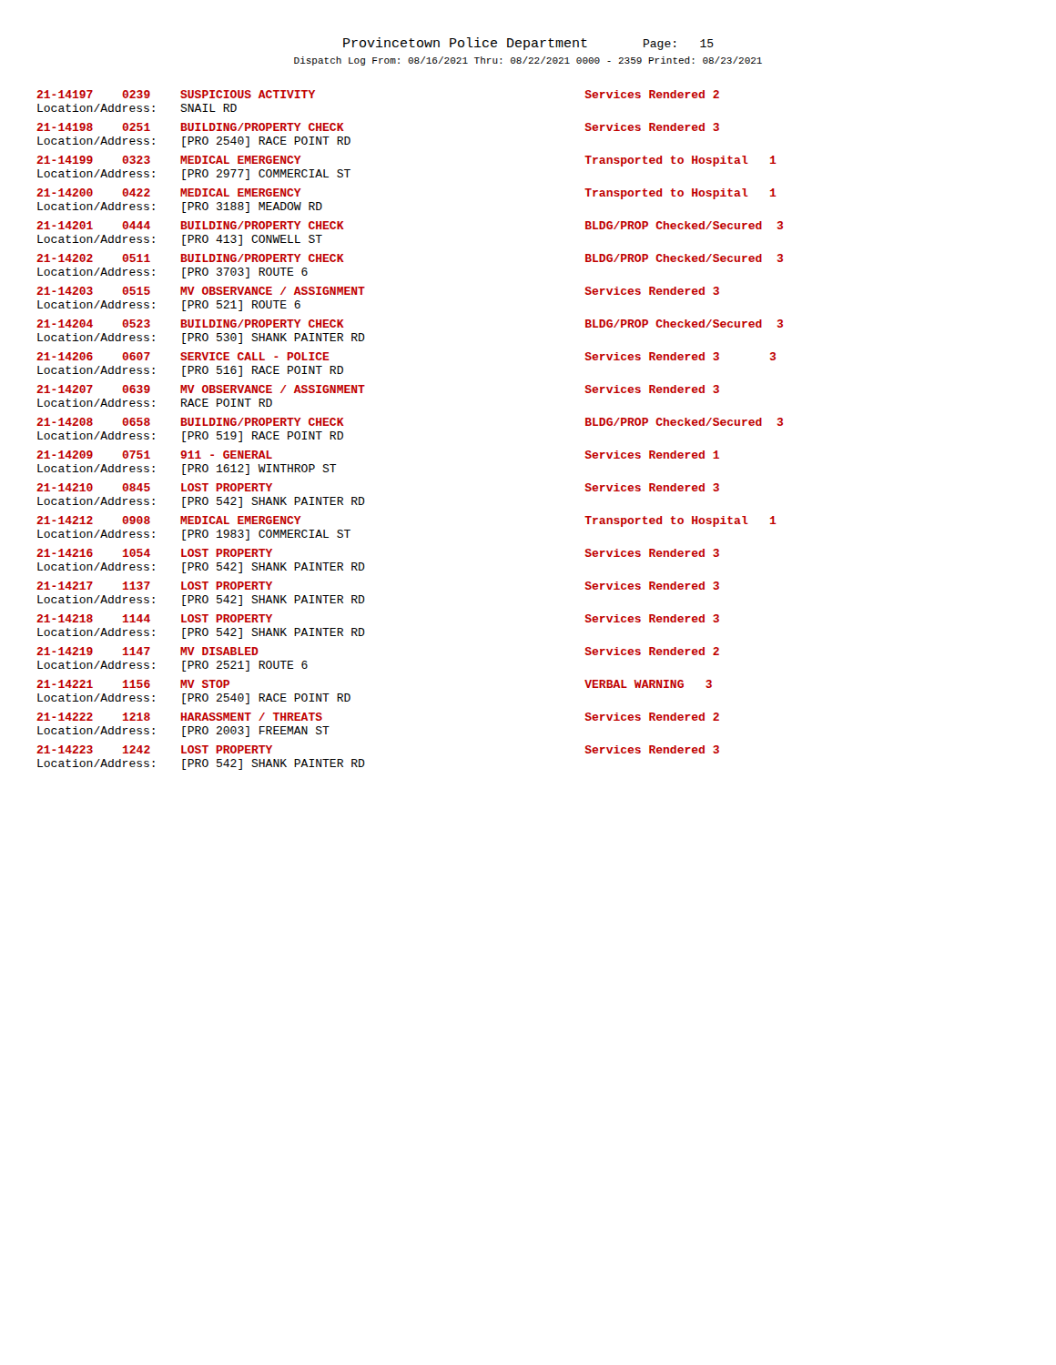Provincetown Police Department
Page: 15
Dispatch Log From: 08/16/2021 Thru: 08/22/2021 0000 - 2359 Printed: 08/23/2021
| 21-14197 | 0239 | SUSPICIOUS ACTIVITY | Services Rendered 2 |
| Location/Address: | SNAIL RD |
| 21-14198 | 0251 | BUILDING/PROPERTY CHECK | Services Rendered 3 |
| Location/Address: | [PRO 2540] RACE POINT RD |
| 21-14199 | 0323 | MEDICAL EMERGENCY | Transported to Hospital 1 |
| Location/Address: | [PRO 2977] COMMERCIAL ST |
| 21-14200 | 0422 | MEDICAL EMERGENCY | Transported to Hospital 1 |
| Location/Address: | [PRO 3188] MEADOW RD |
| 21-14201 | 0444 | BUILDING/PROPERTY CHECK | BLDG/PROP Checked/Secured 3 |
| Location/Address: | [PRO 413] CONWELL ST |
| 21-14202 | 0511 | BUILDING/PROPERTY CHECK | BLDG/PROP Checked/Secured 3 |
| Location/Address: | [PRO 3703] ROUTE 6 |
| 21-14203 | 0515 | MV OBSERVANCE / ASSIGNMENT | Services Rendered 3 |
| Location/Address: | [PRO 521] ROUTE 6 |
| 21-14204 | 0523 | BUILDING/PROPERTY CHECK | BLDG/PROP Checked/Secured 3 |
| Location/Address: | [PRO 530] SHANK PAINTER RD |
| 21-14206 | 0607 | SERVICE CALL - POLICE | Services Rendered 3 3 |
| Location/Address: | [PRO 516] RACE POINT RD |
| 21-14207 | 0639 | MV OBSERVANCE / ASSIGNMENT | Services Rendered 3 |
| Location/Address: | RACE POINT RD |
| 21-14208 | 0658 | BUILDING/PROPERTY CHECK | BLDG/PROP Checked/Secured 3 |
| Location/Address: | [PRO 519] RACE POINT RD |
| 21-14209 | 0751 | 911 - GENERAL | Services Rendered 1 |
| Location/Address: | [PRO 1612] WINTHROP ST |
| 21-14210 | 0845 | LOST PROPERTY | Services Rendered 3 |
| Location/Address: | [PRO 542] SHANK PAINTER RD |
| 21-14212 | 0908 | MEDICAL EMERGENCY | Transported to Hospital 1 |
| Location/Address: | [PRO 1983] COMMERCIAL ST |
| 21-14216 | 1054 | LOST PROPERTY | Services Rendered 3 |
| Location/Address: | [PRO 542] SHANK PAINTER RD |
| 21-14217 | 1137 | LOST PROPERTY | Services Rendered 3 |
| Location/Address: | [PRO 542] SHANK PAINTER RD |
| 21-14218 | 1144 | LOST PROPERTY | Services Rendered 3 |
| Location/Address: | [PRO 542] SHANK PAINTER RD |
| 21-14219 | 1147 | MV DISABLED | Services Rendered 2 |
| Location/Address: | [PRO 2521] ROUTE 6 |
| 21-14221 | 1156 | MV STOP | VERBAL WARNING 3 |
| Location/Address: | [PRO 2540] RACE POINT RD |
| 21-14222 | 1218 | HARASSMENT / THREATS | Services Rendered 2 |
| Location/Address: | [PRO 2003] FREEMAN ST |
| 21-14223 | 1242 | LOST PROPERTY | Services Rendered 3 |
| Location/Address: | [PRO 542] SHANK PAINTER RD |